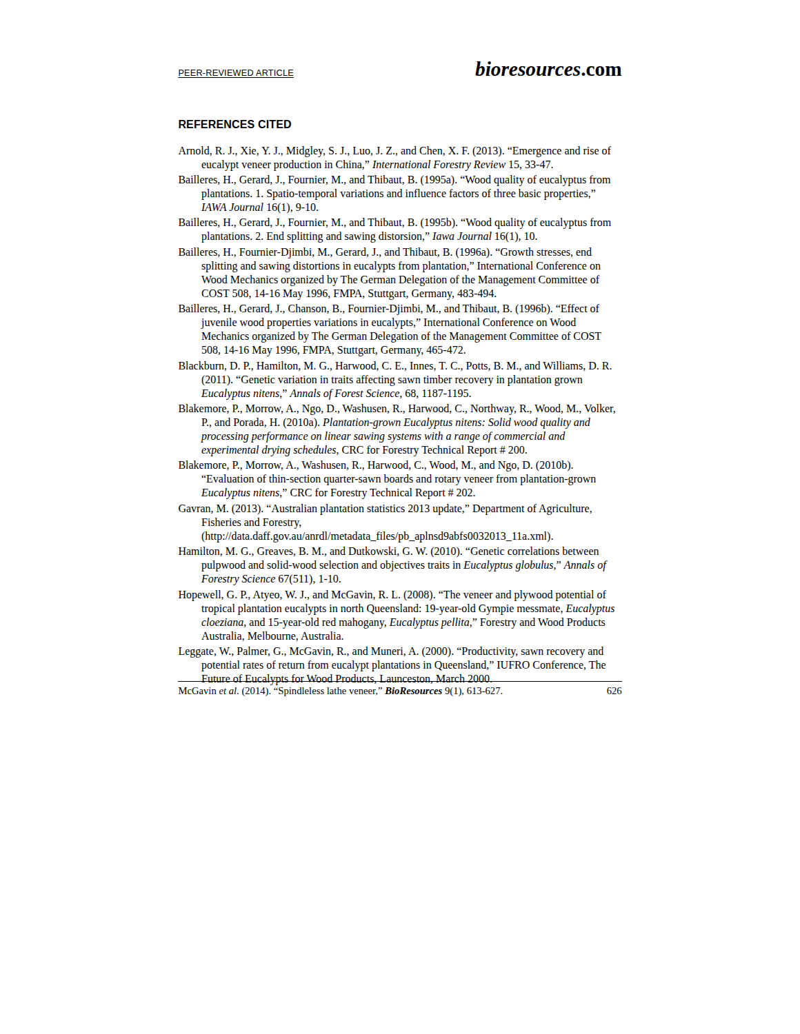PEER-REVIEWED ARTICLE
bioresources.com
REFERENCES CITED
Arnold, R. J., Xie, Y. J., Midgley, S. J., Luo, J. Z., and Chen, X. F. (2013). “Emergence and rise of eucalypt veneer production in China,” International Forestry Review 15, 33-47.
Bailleres, H., Gerard, J., Fournier, M., and Thibaut, B. (1995a). “Wood quality of eucalyptus from plantations. 1. Spatio-temporal variations and influence factors of three basic properties,” IAWA Journal 16(1), 9-10.
Bailleres, H., Gerard, J., Fournier, M., and Thibaut, B. (1995b). “Wood quality of eucalyptus from plantations. 2. End splitting and sawing distorsion,” Iawa Journal 16(1), 10.
Bailleres, H., Fournier-Djimbi, M., Gerard, J., and Thibaut, B. (1996a). “Growth stresses, end splitting and sawing distortions in eucalypts from plantation,” International Conference on Wood Mechanics organized by The German Delegation of the Management Committee of COST 508, 14-16 May 1996, FMPA, Stuttgart, Germany, 483-494.
Bailleres, H., Gerard, J., Chanson, B., Fournier-Djimbi, M., and Thibaut, B. (1996b). “Effect of juvenile wood properties variations in eucalypts,” International Conference on Wood Mechanics organized by The German Delegation of the Management Committee of COST 508, 14-16 May 1996, FMPA, Stuttgart, Germany, 465-472.
Blackburn, D. P., Hamilton, M. G., Harwood, C. E., Innes, T. C., Potts, B. M., and Williams, D. R. (2011). “Genetic variation in traits affecting sawn timber recovery in plantation grown Eucalyptus nitens,” Annals of Forest Science, 68, 1187-1195.
Blakemore, P., Morrow, A., Ngo, D., Washusen, R., Harwood, C., Northway, R., Wood, M., Volker, P., and Porada, H. (2010a). Plantation-grown Eucalyptus nitens: Solid wood quality and processing performance on linear sawing systems with a range of commercial and experimental drying schedules, CRC for Forestry Technical Report # 200.
Blakemore, P., Morrow, A., Washusen, R., Harwood, C., Wood, M., and Ngo, D. (2010b). “Evaluation of thin-section quarter-sawn boards and rotary veneer from plantation-grown Eucalyptus nitens,” CRC for Forestry Technical Report # 202.
Gavran, M. (2013). “Australian plantation statistics 2013 update,” Department of Agriculture, Fisheries and Forestry, (http://data.daff.gov.au/anrdl/metadata_files/pb_aplnsd9abfs0032013_11a.xml).
Hamilton, M. G., Greaves, B. M., and Dutkowski, G. W. (2010). “Genetic correlations between pulpwood and solid-wood selection and objectives traits in Eucalyptus globulus,” Annals of Forestry Science 67(511), 1-10.
Hopewell, G. P., Atyeo, W. J., and McGavin, R. L. (2008). “The veneer and plywood potential of tropical plantation eucalypts in north Queensland: 19-year-old Gympie messmate, Eucalyptus cloeziana, and 15-year-old red mahogany, Eucalyptus pellita,” Forestry and Wood Products Australia, Melbourne, Australia.
Leggate, W., Palmer, G., McGavin, R., and Muneri, A. (2000). “Productivity, sawn recovery and potential rates of return from eucalypt plantations in Queensland,” IUFRO Conference, The Future of Eucalypts for Wood Products, Launceston, March 2000.
McGavin et al. (2014). “Spindleless lathe veneer,” BioResources 9(1), 613-627.
626